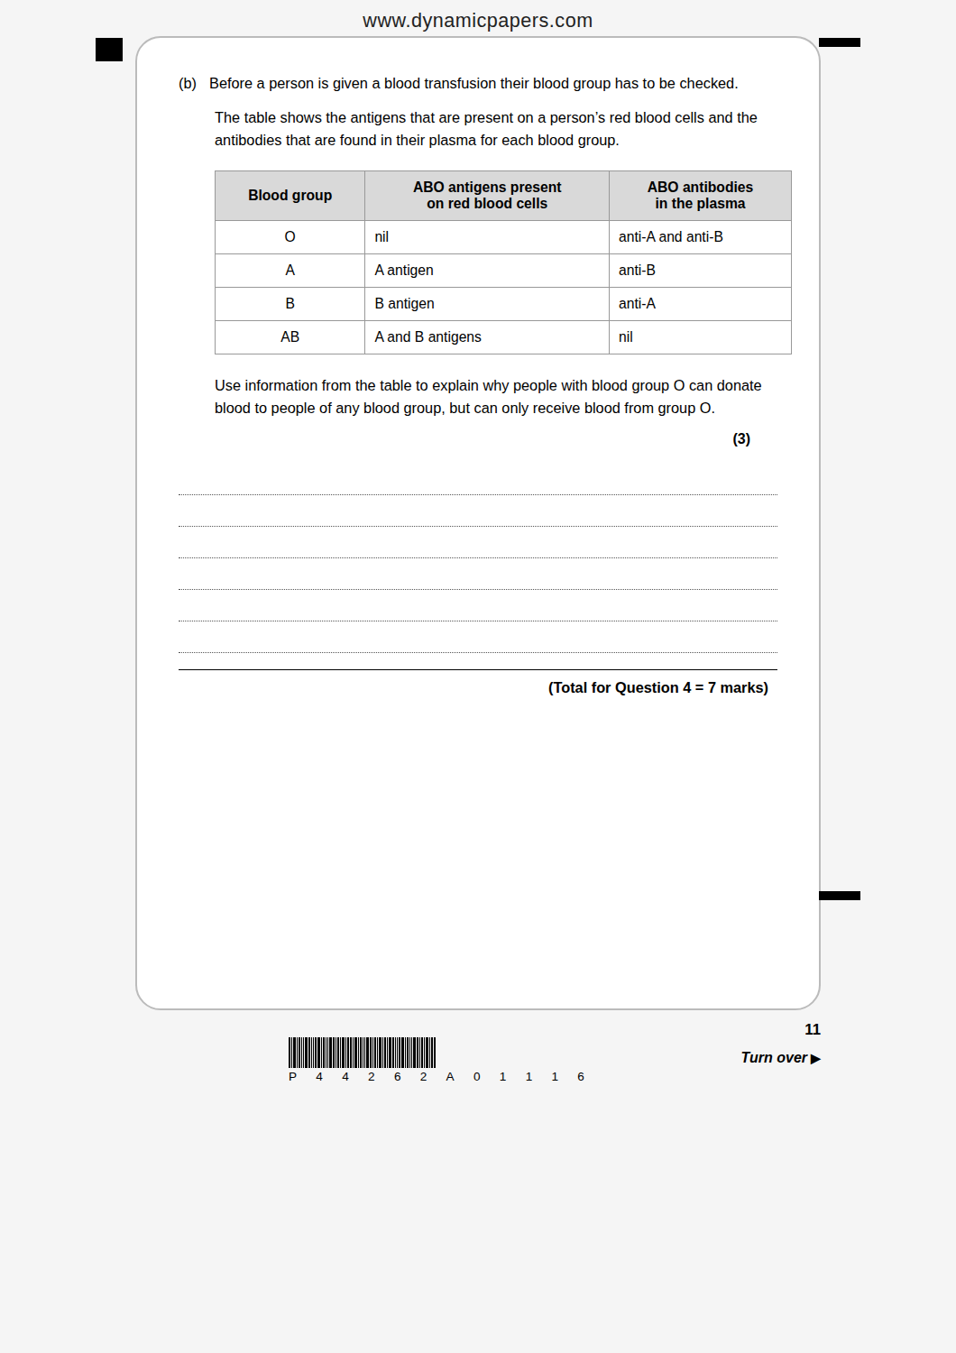www.dynamicpapers.com
(b) Before a person is given a blood transfusion their blood group has to be checked.
The table shows the antigens that are present on a person’s red blood cells and the antibodies that are found in their plasma for each blood group.
| Blood group | ABO antigens present on red blood cells | ABO antibodies in the plasma |
| --- | --- | --- |
| O | nil | anti-A and anti-B |
| A | A antigen | anti-B |
| B | B antigen | anti-A |
| AB | A and B antigens | nil |
Use information from the table to explain why people with blood group O can donate blood to people of any blood group, but can only receive blood from group O.
(3)
(Total for Question 4 = 7 marks)
11
Turn over
P 44262 A 01116